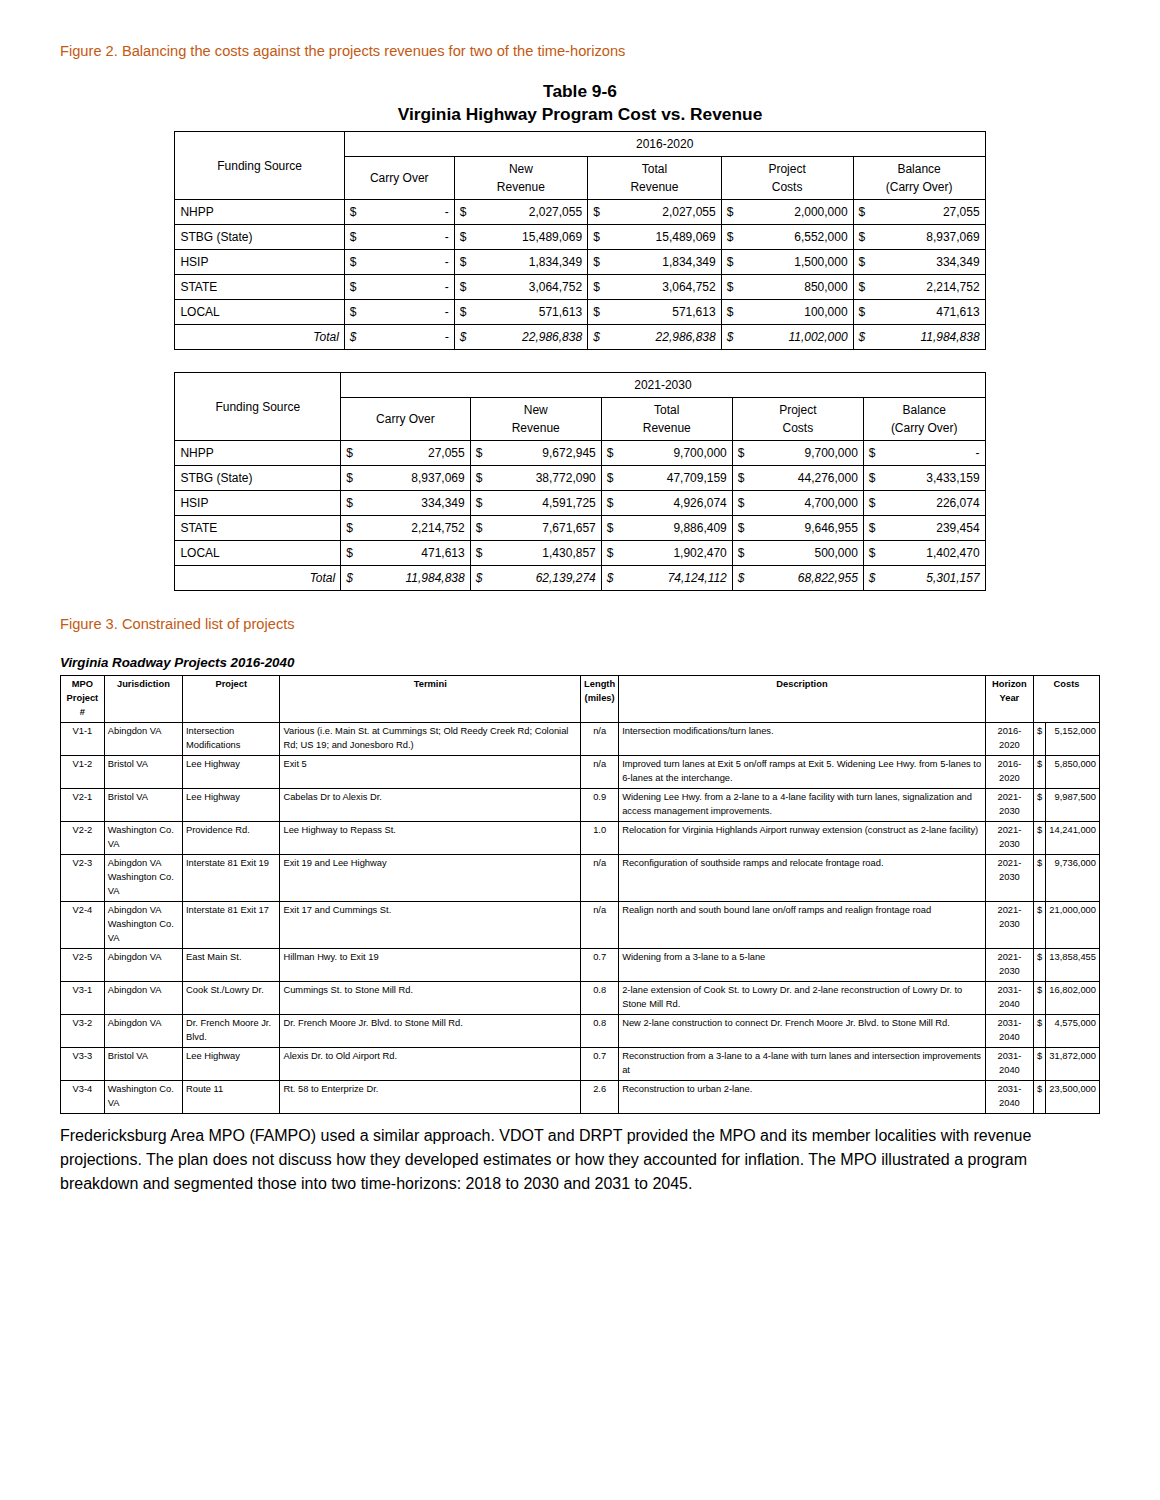Figure 2. Balancing the costs against the projects revenues for two of the time-horizons
Table 9-6
Virginia Highway Program Cost vs. Revenue
| Funding Source | 2016-2020 |
| --- | --- |
| Carry Over | New Revenue | Total Revenue | Project Costs | Balance (Carry Over) |
| NHPP | $ | - | $ | 2,027,055 | $ | 2,027,055 | $ | 2,000,000 | $ | 27,055 |
| STBG (State) | $ | - | $ | 15,489,069 | $ | 15,489,069 | $ | 6,552,000 | $ | 8,937,069 |
| HSIP | $ | - | $ | 1,834,349 | $ | 1,834,349 | $ | 1,500,000 | $ | 334,349 |
| STATE | $ | - | $ | 3,064,752 | $ | 3,064,752 | $ | 850,000 | $ | 2,214,752 |
| LOCAL | $ | - | $ | 571,613 | $ | 571,613 | $ | 100,000 | $ | 471,613 |
| Total | $ | - | $ | 22,986,838 | $ | 22,986,838 | $ | 11,002,000 | $ | 11,984,838 |
| Funding Source | 2021-2030 |
| --- | --- |
| Carry Over | New Revenue | Total Revenue | Project Costs | Balance (Carry Over) |
| NHPP | $ | 27,055 | $ | 9,672,945 | $ | 9,700,000 | $ | 9,700,000 | $ | - |
| STBG (State) | $ | 8,937,069 | $ | 38,772,090 | $ | 47,709,159 | $ | 44,276,000 | $ | 3,433,159 |
| HSIP | $ | 334,349 | $ | 4,591,725 | $ | 4,926,074 | $ | 4,700,000 | $ | 226,074 |
| STATE | $ | 2,214,752 | $ | 7,671,657 | $ | 9,886,409 | $ | 9,646,955 | $ | 239,454 |
| LOCAL | $ | 471,613 | $ | 1,430,857 | $ | 1,902,470 | $ | 500,000 | $ | 1,402,470 |
| Total | $ | 11,984,838 | $ | 62,139,274 | $ | 74,124,112 | $ | 68,822,955 | $ | 5,301,157 |
Figure 3. Constrained list of projects
Virginia Roadway Projects 2016-2040
| MPO Project # | Jurisdiction | Project | Termini | Length (miles) | Description | Horizon Year | Costs |
| --- | --- | --- | --- | --- | --- | --- | --- |
| V1-1 | Abingdon VA | Intersection Modifications | Various (i.e. Main St. at Cummings St; Old Reedy Creek Rd; Colonial Rd; US 19; and Jonesboro Rd.) | n/a | Intersection modifications/turn lanes. | 2016-2020 | $ | 5,152,000 |
| V1-2 | Bristol VA | Lee Highway | Exit 5 | n/a | Improved turn lanes at Exit 5 on/off ramps at Exit 5. Widening Lee Hwy. from 5-lanes to 6-lanes at the interchange. | 2016-2020 | $ | 5,850,000 |
| V2-1 | Bristol VA | Lee Highway | Cabelas Dr to Alexis Dr. | 0.9 | Widening Lee Hwy. from a 2-lane to a 4-lane facility with turn lanes, signalization and access management improvements. | 2021-2030 | $ | 9,987,500 |
| V2-2 | Washington Co. VA | Providence Rd. | Lee Highway to Repass St. | 1.0 | Relocation for Virginia Highlands Airport runway extension (construct as 2-lane facility) | 2021-2030 | $ | 14,241,000 |
| V2-3 | Abingdon VA Washington Co. VA | Interstate 81 Exit 19 | Exit 19 and Lee Highway | n/a | Reconfiguration of southside ramps and relocate frontage road. | 2021-2030 | $ | 9,736,000 |
| V2-4 | Abingdon VA Washington Co. VA | Interstate 81 Exit 17 | Exit 17 and Cummings St. | n/a | Realign north and south bound lane on/off ramps and realign frontage road | 2021-2030 | $ | 21,000,000 |
| V2-5 | Abingdon VA | East Main St. | Hillman Hwy. to Exit 19 | 0.7 | Widening from a 3-lane to a 5-lane | 2021-2030 | $ | 13,858,455 |
| V3-1 | Abingdon VA | Cook St./Lowry Dr. | Cummings St. to Stone Mill Rd. | 0.8 | 2-lane extension of Cook St. to Lowry Dr. and 2-lane reconstruction of Lowry Dr. to Stone Mill Rd. | 2031-2040 | $ | 16,802,000 |
| V3-2 | Abingdon VA | Dr. French Moore Jr. Blvd. | Dr. French Moore Jr. Blvd. to Stone Mill Rd. | 0.8 | New 2-lane construction to connect Dr. French Moore Jr. Blvd. to Stone Mill Rd. | 2031-2040 | $ | 4,575,000 |
| V3-3 | Bristol VA | Lee Highway | Alexis Dr. to Old Airport Rd. | 0.7 | Reconstruction from a 3-lane to a 4-lane with turn lanes and intersection improvements at | 2031-2040 | $ | 31,872,000 |
| V3-4 | Washington Co. VA | Route 11 | Rt. 58 to Enterprize Dr. | 2.6 | Reconstruction to urban 2-lane. | 2031-2040 | $ | 23,500,000 |
Fredericksburg Area MPO (FAMPO) used a similar approach. VDOT and DRPT provided the MPO and its member localities with revenue projections. The plan does not discuss how they developed estimates or how they accounted for inflation. The MPO illustrated a program breakdown and segmented those into two time-horizons: 2018 to 2030 and 2031 to 2045.